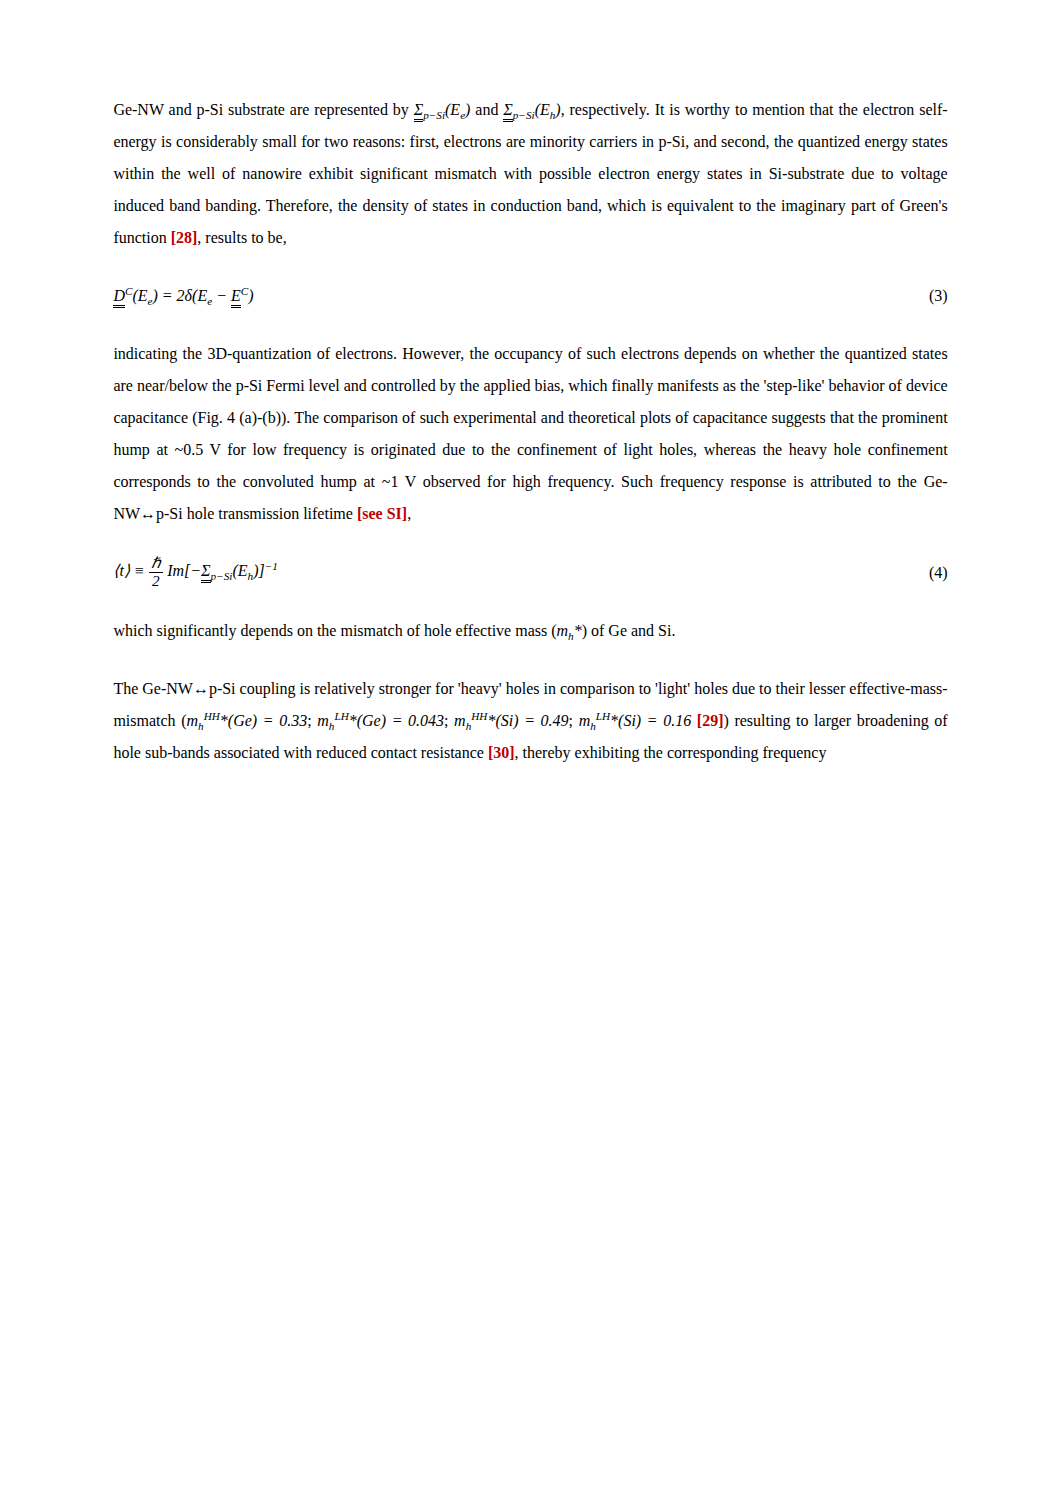Ge-NW and p-Si substrate are represented by Σp−Si(Ee) and Σp−Si(Eh), respectively. It is worthy to mention that the electron self-energy is considerably small for two reasons: first, electrons are minority carriers in p-Si, and second, the quantized energy states within the well of nanowire exhibit significant mismatch with possible electron energy states in Si-substrate due to voltage induced band banding. Therefore, the density of states in conduction band, which is equivalent to the imaginary part of Green's function [28], results to be,
DC(Ee) = 2δ(Ee − EC) (3)
indicating the 3D-quantization of electrons. However, the occupancy of such electrons depends on whether the quantized states are near/below the p-Si Fermi level and controlled by the applied bias, which finally manifests as the 'step-like' behavior of device capacitance (Fig. 4 (a)-(b)). The comparison of such experimental and theoretical plots of capacitance suggests that the prominent hump at ~0.5 V for low frequency is originated due to the confinement of light holes, whereas the heavy hole confinement corresponds to the convoluted hump at ~1 V observed for high frequency. Such frequency response is attributed to the Ge-NW↔p-Si hole transmission lifetime [see SI],
⟨t⟩ ≡ ℏ 2 Im[−Σp−Si(Eh)]−1 (4)
which significantly depends on the mismatch of hole effective mass (mh*) of Ge and Si.
The Ge-NW↔p-Si coupling is relatively stronger for 'heavy' holes in comparison to 'light' holes due to their lesser effective-mass-mismatch (mhHH*(Ge) = 0.33; mhLH*(Ge) = 0.043; mhHH*(Si) = 0.49; mhLH*(Si) = 0.16 [29]) resulting to larger broadening of hole sub-bands associated with reduced contact resistance [30], thereby exhibiting the corresponding frequency